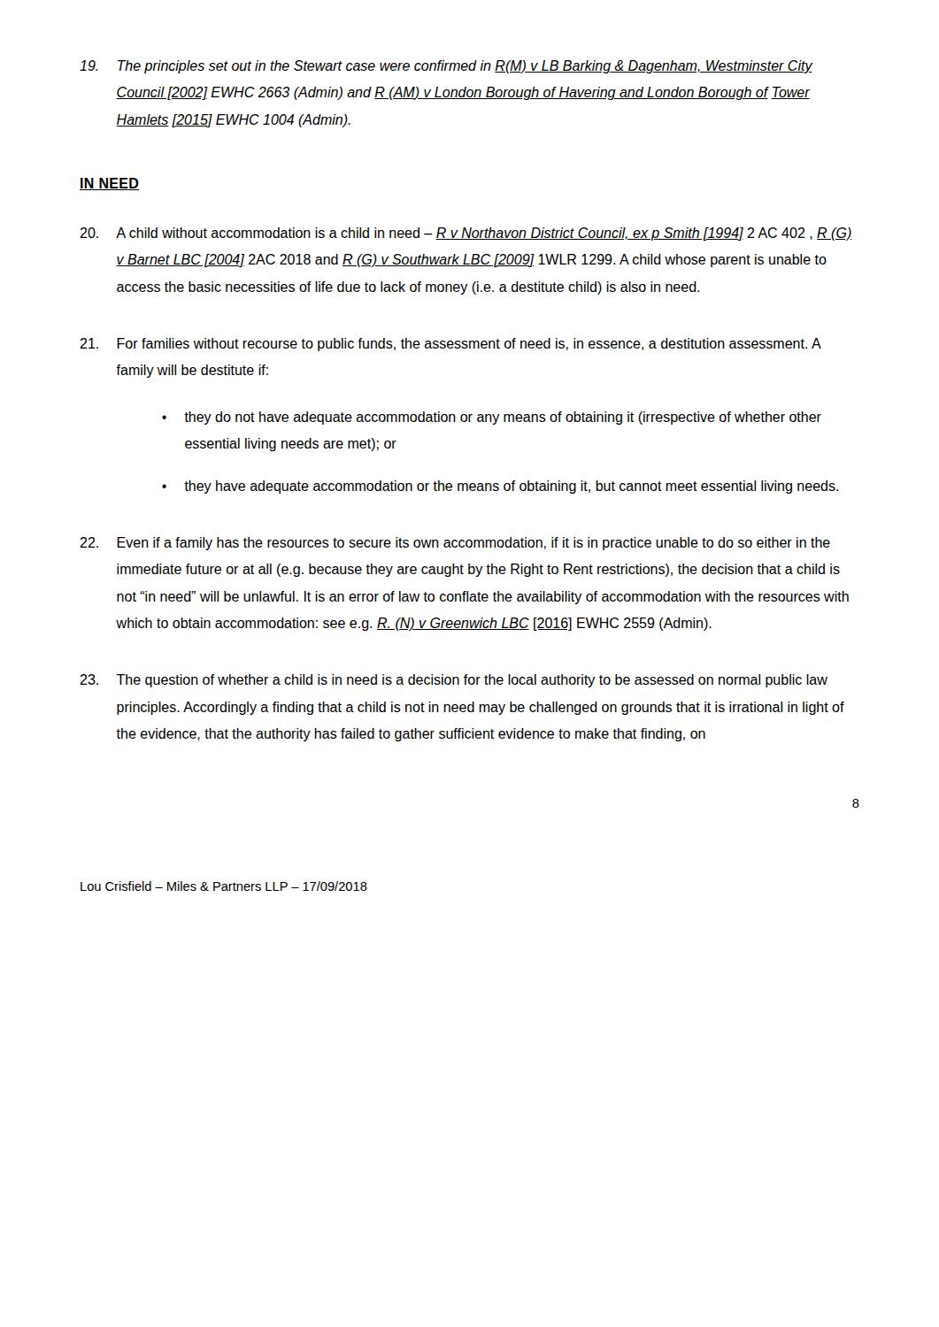19. The principles set out in the Stewart case were confirmed in R(M) v LB Barking & Dagenham, Westminster City Council [2002] EWHC 2663 (Admin) and R (AM) v London Borough of Havering and London Borough of Tower Hamlets [2015] EWHC 1004 (Admin).
IN NEED
20. A child without accommodation is a child in need – R v Northavon District Council, ex p Smith [1994] 2 AC 402 , R (G) v Barnet LBC [2004] 2AC 2018 and R (G) v Southwark LBC [2009] 1WLR 1299. A child whose parent is unable to access the basic necessities of life due to lack of money (i.e. a destitute child) is also in need.
21. For families without recourse to public funds, the assessment of need is, in essence, a destitution assessment. A family will be destitute if:
they do not have adequate accommodation or any means of obtaining it (irrespective of whether other essential living needs are met); or
they have adequate accommodation or the means of obtaining it, but cannot meet essential living needs.
22. Even if a family has the resources to secure its own accommodation, if it is in practice unable to do so either in the immediate future or at all (e.g. because they are caught by the Right to Rent restrictions), the decision that a child is not “in need” will be unlawful. It is an error of law to conflate the availability of accommodation with the resources with which to obtain accommodation: see e.g. R. (N) v Greenwich LBC [2016] EWHC 2559 (Admin).
23. The question of whether a child is in need is a decision for the local authority to be assessed on normal public law principles. Accordingly a finding that a child is not in need may be challenged on grounds that it is irrational in light of the evidence, that the authority has failed to gather sufficient evidence to make that finding, on
8
Lou Crisfield – Miles & Partners LLP – 17/09/2018